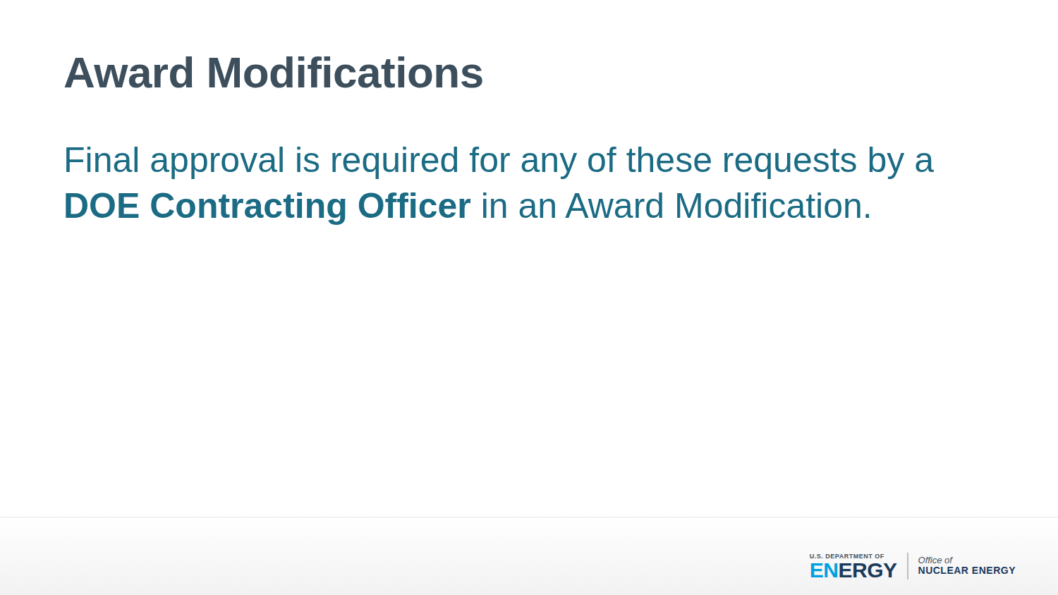Award Modifications
Final approval is required for any of these requests by a DOE Contracting Officer in an Award Modification.
U.S. DEPARTMENT OF
EN ERGY
Office of
NUCLEAR ENERGY